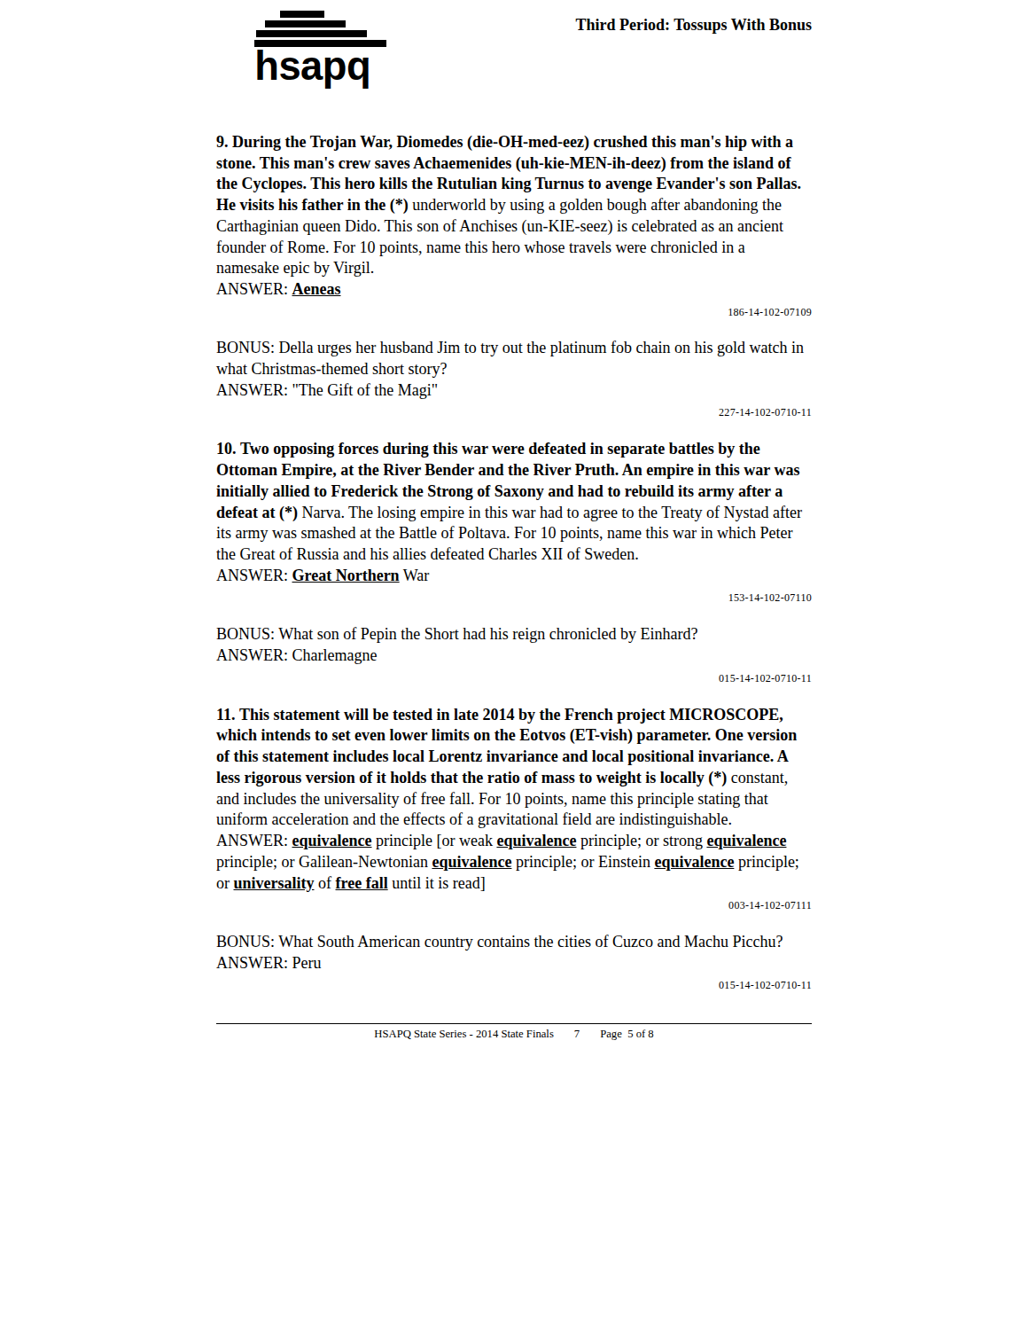hsapq
Third Period: Tossups With Bonus
9. During the Trojan War, Diomedes (die-OH-med-eez) crushed this man's hip with a stone. This man's crew saves Achaemenides (uh-kie-MEN-ih-deez) from the island of the Cyclopes. This hero kills the Rutulian king Turnus to avenge Evander's son Pallas. He visits his father in the (*) underworld by using a golden bough after abandoning the Carthaginian queen Dido. This son of Anchises (un-KIE-seez) is celebrated as an ancient founder of Rome. For 10 points, name this hero whose travels were chronicled in a namesake epic by Virgil.
ANSWER: Aeneas
186-14-102-07109
BONUS: Della urges her husband Jim to try out the platinum fob chain on his gold watch in what Christmas-themed short story?
ANSWER: "The Gift of the Magi"
227-14-102-0710-11
10. Two opposing forces during this war were defeated in separate battles by the Ottoman Empire, at the River Bender and the River Pruth. An empire in this war was initially allied to Frederick the Strong of Saxony and had to rebuild its army after a defeat at (*) Narva. The losing empire in this war had to agree to the Treaty of Nystad after its army was smashed at the Battle of Poltava. For 10 points, name this war in which Peter the Great of Russia and his allies defeated Charles XII of Sweden.
ANSWER: Great Northern War
153-14-102-07110
BONUS: What son of Pepin the Short had his reign chronicled by Einhard?
ANSWER: Charlemagne
015-14-102-0710-11
11. This statement will be tested in late 2014 by the French project MICROSCOPE, which intends to set even lower limits on the Eotvos (ET-vish) parameter. One version of this statement includes local Lorentz invariance and local positional invariance. A less rigorous version of it holds that the ratio of mass to weight is locally (*) constant, and includes the universality of free fall. For 10 points, name this principle stating that uniform acceleration and the effects of a gravitational field are indistinguishable.
ANSWER: equivalence principle [or weak equivalence principle; or strong equivalence principle; or Galilean-Newtonian equivalence principle; or Einstein equivalence principle; or universality of free fall until it is read]
003-14-102-07111
BONUS: What South American country contains the cities of Cuzco and Machu Picchu?
ANSWER: Peru
015-14-102-0710-11
HSAPQ State Series - 2014 State Finals 7 Page 5 of 8